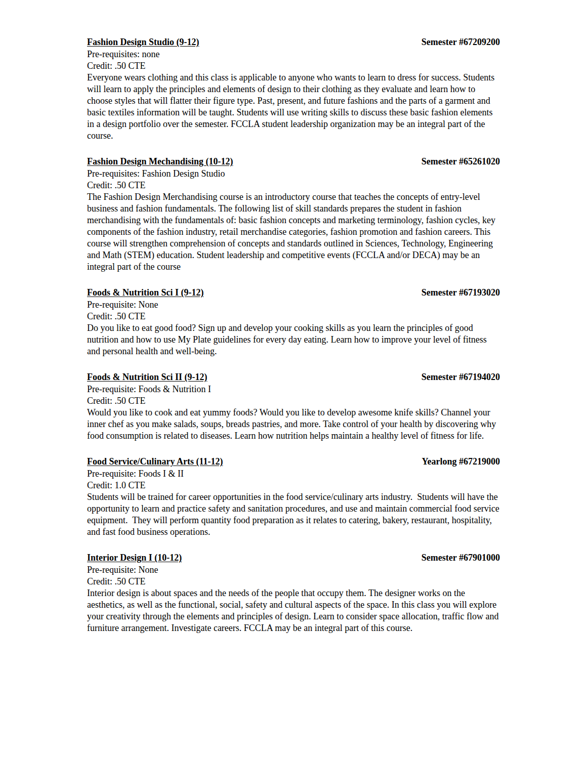Fashion Design Studio (9-12) Semester #67209200
Pre-requisites: none
Credit: .50 CTE
Everyone wears clothing and this class is applicable to anyone who wants to learn to dress for success. Students will learn to apply the principles and elements of design to their clothing as they evaluate and learn how to choose styles that will flatter their figure type. Past, present, and future fashions and the parts of a garment and basic textiles information will be taught. Students will use writing skills to discuss these basic fashion elements in a design portfolio over the semester. FCCLA student leadership organization may be an integral part of the course.
Fashion Design Mechandising (10-12) Semester #65261020
Pre-requisites: Fashion Design Studio
Credit: .50 CTE
The Fashion Design Merchandising course is an introductory course that teaches the concepts of entry-level business and fashion fundamentals. The following list of skill standards prepares the student in fashion merchandising with the fundamentals of: basic fashion concepts and marketing terminology, fashion cycles, key components of the fashion industry, retail merchandise categories, fashion promotion and fashion careers. This course will strengthen comprehension of concepts and standards outlined in Sciences, Technology, Engineering and Math (STEM) education. Student leadership and competitive events (FCCLA and/or DECA) may be an integral part of the course
Foods & Nutrition Sci I (9-12) Semester #67193020
Pre-requisite: None
Credit: .50 CTE
Do you like to eat good food? Sign up and develop your cooking skills as you learn the principles of good nutrition and how to use My Plate guidelines for every day eating. Learn how to improve your level of fitness and personal health and well-being.
Foods & Nutrition Sci II (9-12) Semester #67194020
Pre-requisite: Foods & Nutrition I
Credit: .50 CTE
Would you like to cook and eat yummy foods? Would you like to develop awesome knife skills? Channel your inner chef as you make salads, soups, breads pastries, and more. Take control of your health by discovering why food consumption is related to diseases. Learn how nutrition helps maintain a healthy level of fitness for life.
Food Service/Culinary Arts (11-12) Yearlong #67219000
Pre-requisite: Foods I & II
Credit: 1.0 CTE
Students will be trained for career opportunities in the food service/culinary arts industry. Students will have the opportunity to learn and practice safety and sanitation procedures, and use and maintain commercial food service equipment. They will perform quantity food preparation as it relates to catering, bakery, restaurant, hospitality, and fast food business operations.
Interior Design I (10-12) Semester #67901000
Pre-requisite: None
Credit: .50 CTE
Interior design is about spaces and the needs of the people that occupy them. The designer works on the aesthetics, as well as the functional, social, safety and cultural aspects of the space. In this class you will explore your creativity through the elements and principles of design. Learn to consider space allocation, traffic flow and furniture arrangement. Investigate careers. FCCLA may be an integral part of this course.